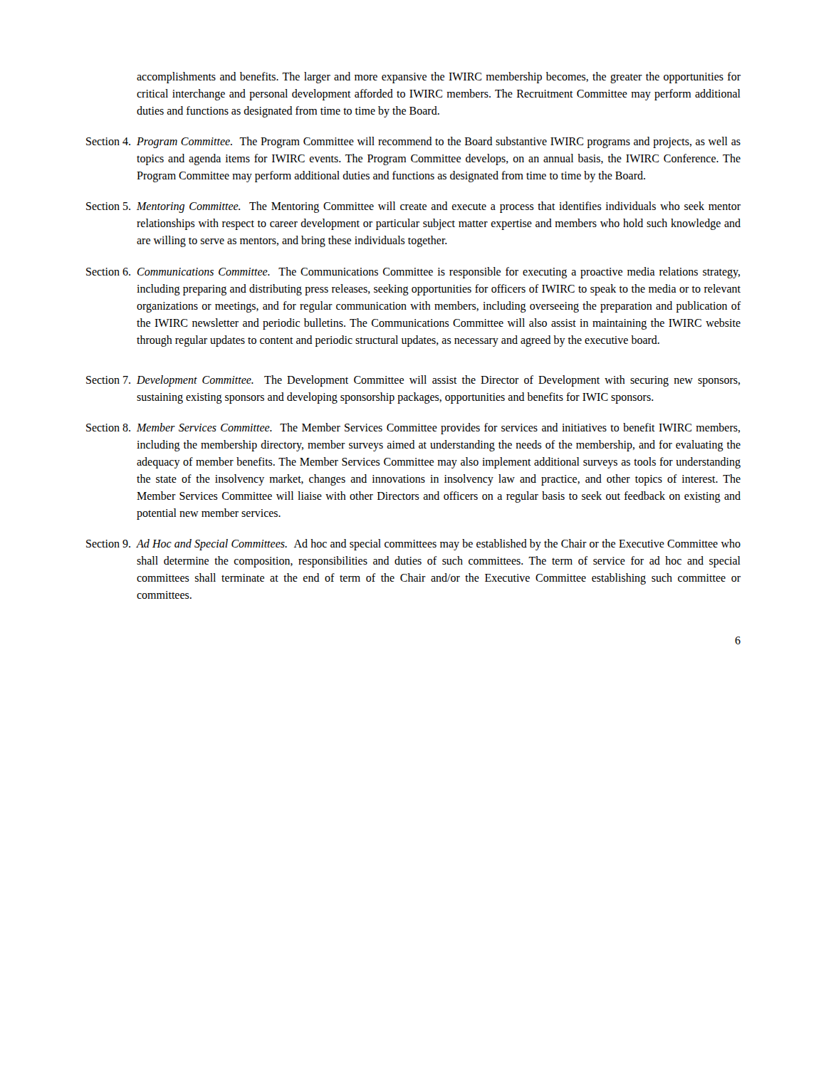accomplishments and benefits. The larger and more expansive the IWIRC membership becomes, the greater the opportunities for critical interchange and personal development afforded to IWIRC members. The Recruitment Committee may perform additional duties and functions as designated from time to time by the Board.
Section 4. Program Committee. The Program Committee will recommend to the Board substantive IWIRC programs and projects, as well as topics and agenda items for IWIRC events. The Program Committee develops, on an annual basis, the IWIRC Conference. The Program Committee may perform additional duties and functions as designated from time to time by the Board.
Section 5. Mentoring Committee. The Mentoring Committee will create and execute a process that identifies individuals who seek mentor relationships with respect to career development or particular subject matter expertise and members who hold such knowledge and are willing to serve as mentors, and bring these individuals together.
Section 6. Communications Committee. The Communications Committee is responsible for executing a proactive media relations strategy, including preparing and distributing press releases, seeking opportunities for officers of IWIRC to speak to the media or to relevant organizations or meetings, and for regular communication with members, including overseeing the preparation and publication of the IWIRC newsletter and periodic bulletins. The Communications Committee will also assist in maintaining the IWIRC website through regular updates to content and periodic structural updates, as necessary and agreed by the executive board.
Section 7. Development Committee. The Development Committee will assist the Director of Development with securing new sponsors, sustaining existing sponsors and developing sponsorship packages, opportunities and benefits for IWIC sponsors.
Section 8. Member Services Committee. The Member Services Committee provides for services and initiatives to benefit IWIRC members, including the membership directory, member surveys aimed at understanding the needs of the membership, and for evaluating the adequacy of member benefits. The Member Services Committee may also implement additional surveys as tools for understanding the state of the insolvency market, changes and innovations in insolvency law and practice, and other topics of interest. The Member Services Committee will liaise with other Directors and officers on a regular basis to seek out feedback on existing and potential new member services.
Section 9. Ad Hoc and Special Committees. Ad hoc and special committees may be established by the Chair or the Executive Committee who shall determine the composition, responsibilities and duties of such committees. The term of service for ad hoc and special committees shall terminate at the end of term of the Chair and/or the Executive Committee establishing such committee or committees.
6